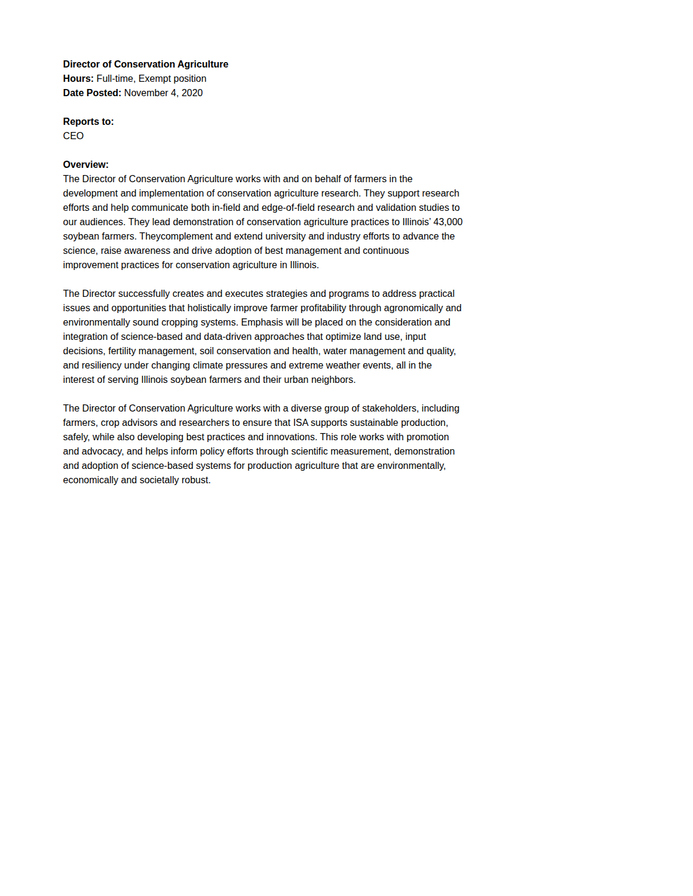Director of Conservation Agriculture
Hours: Full-time, Exempt position
Date Posted: November 4, 2020
Reports to:
CEO
Overview:
The Director of Conservation Agriculture works with and on behalf of farmers in the development and implementation of conservation agriculture research. They support research efforts and help communicate both in-field and edge-of-field research and validation studies to our audiences. They lead demonstration of conservation agriculture practices to Illinois’ 43,000 soybean farmers. Theycomplement and extend university and industry efforts to advance the science, raise awareness and drive adoption of best management and continuous improvement practices for conservation agriculture in Illinois.
The Director successfully creates and executes strategies and programs to address practical issues and opportunities that holistically improve farmer profitability through agronomically and environmentally sound cropping systems. Emphasis will be placed on the consideration and integration of science-based and data-driven approaches that optimize land use, input decisions, fertility management, soil conservation and health, water management and quality, and resiliency under changing climate pressures and extreme weather events, all in the interest of serving Illinois soybean farmers and their urban neighbors.
The Director of Conservation Agriculture works with a diverse group of stakeholders, including farmers, crop advisors and researchers to ensure that ISA supports sustainable production, safely, while also developing best practices and innovations. This role works with promotion and advocacy, and helps inform policy efforts through scientific measurement, demonstration and adoption of science-based systems for production agriculture that are environmentally, economically and societally robust.